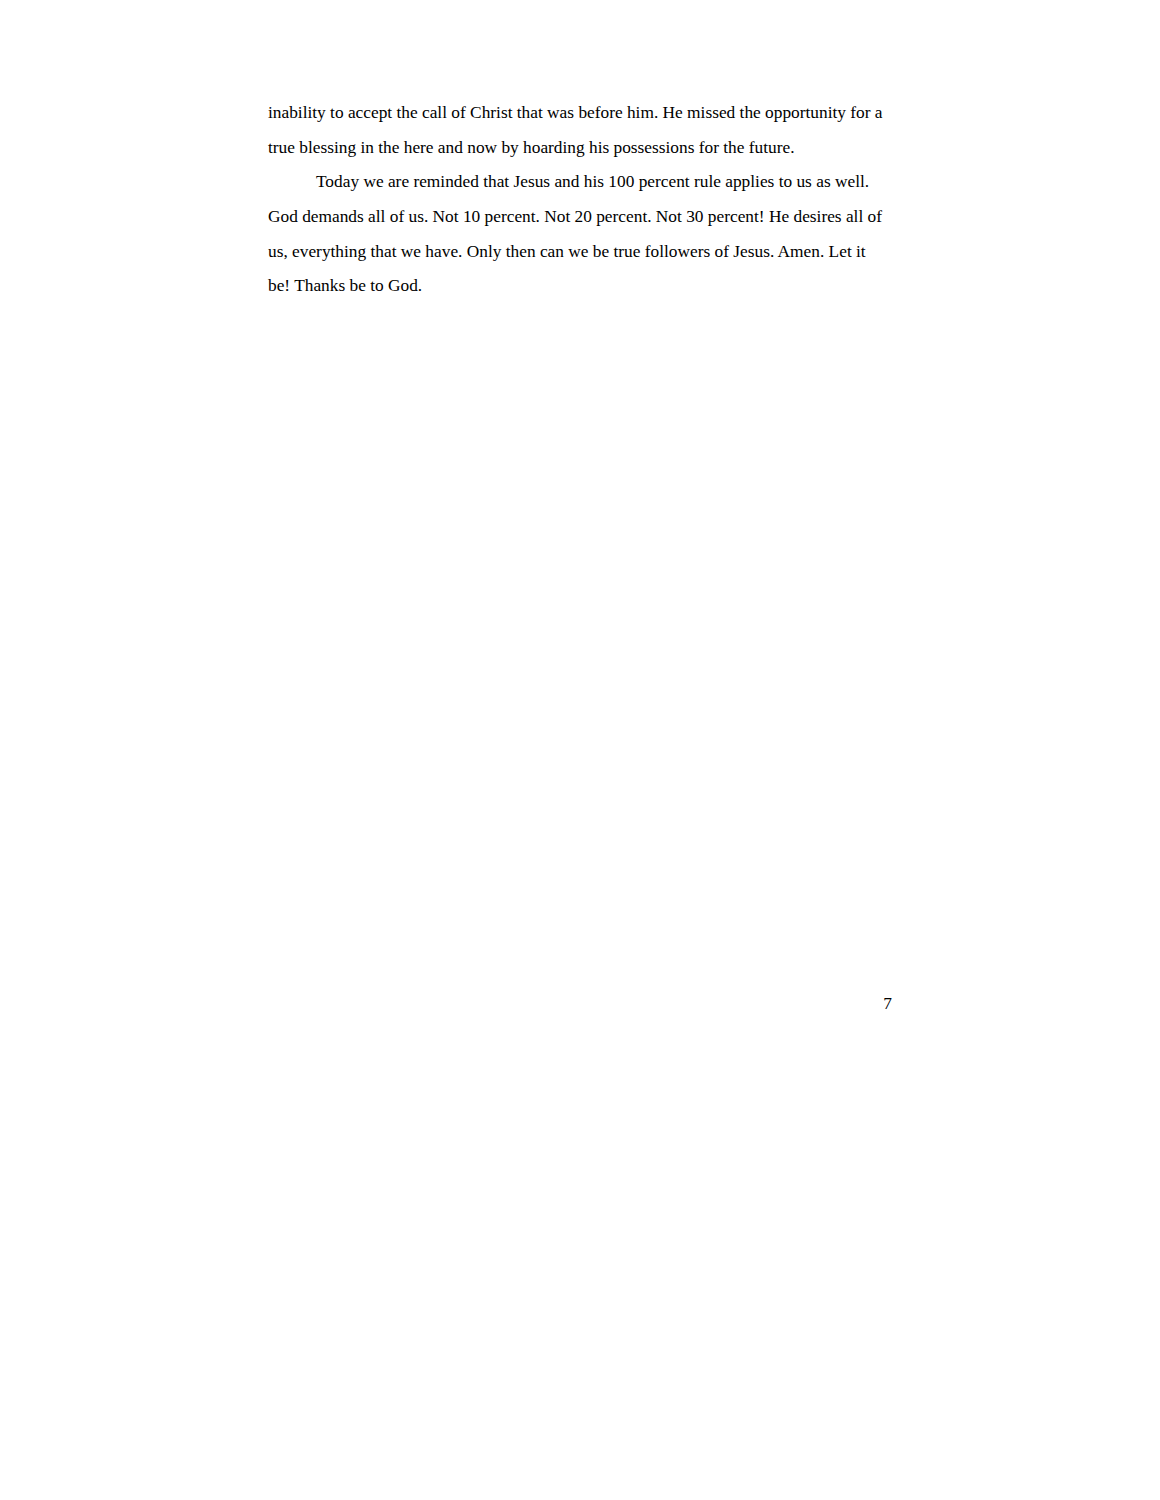inability to accept the call of Christ that was before him. He missed the opportunity for a true blessing in the here and now by hoarding his possessions for the future.
Today we are reminded that Jesus and his 100 percent rule applies to us as well. God demands all of us. Not 10 percent. Not 20 percent. Not 30 percent! He desires all of us, everything that we have. Only then can we be true followers of Jesus. Amen. Let it be! Thanks be to God.
7